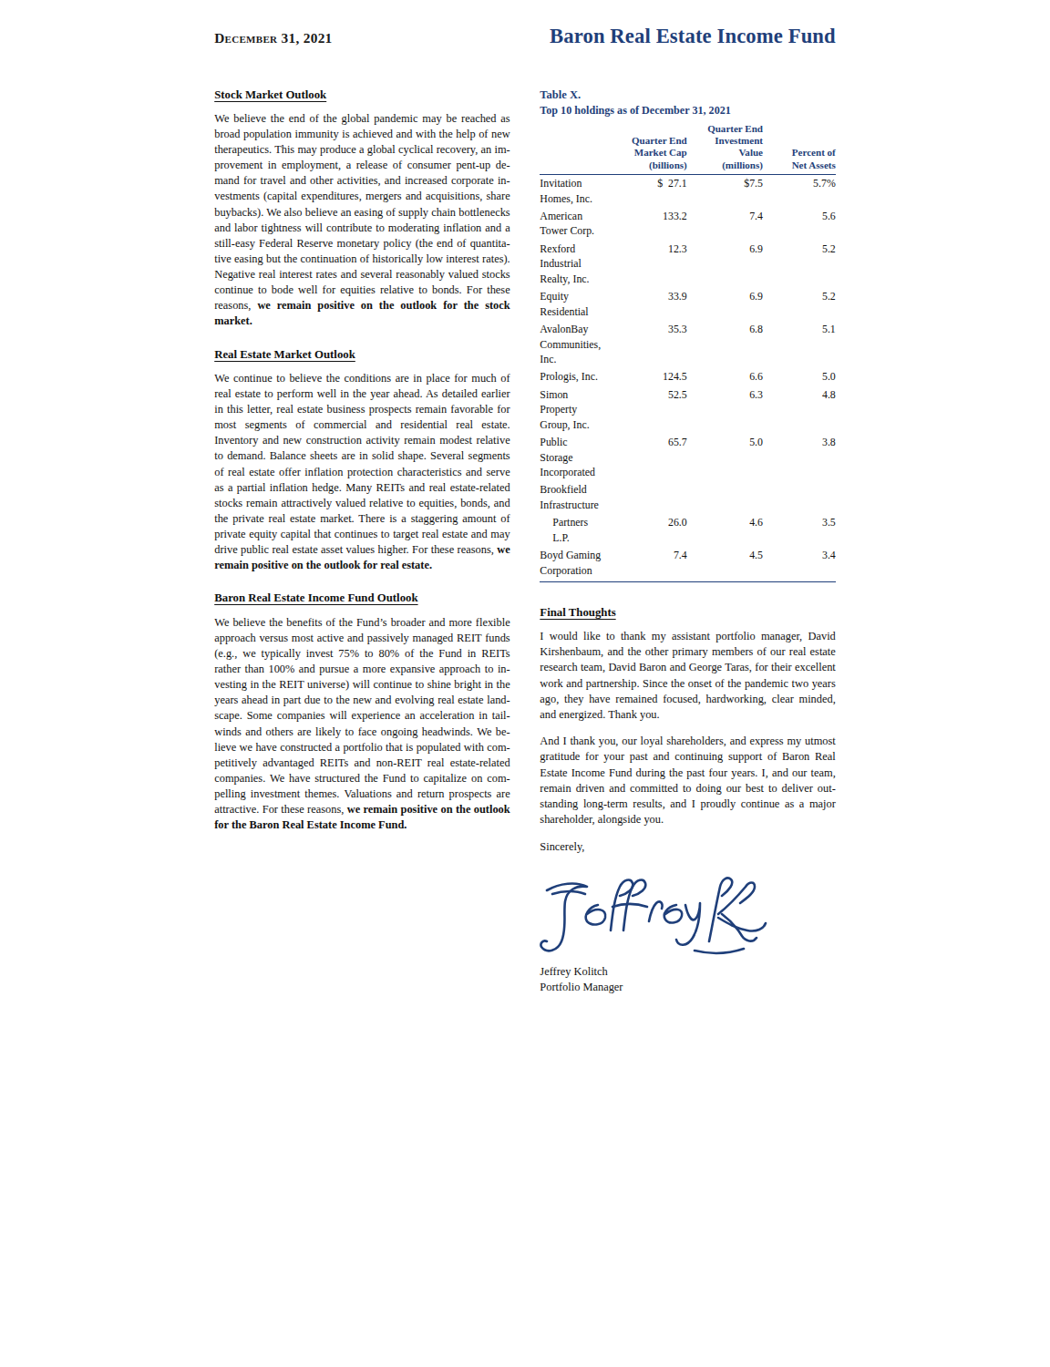December 31, 2021
Baron Real Estate Income Fund
Stock Market Outlook
We believe the end of the global pandemic may be reached as broad population immunity is achieved and with the help of new therapeutics. This may produce a global cyclical recovery, an improvement in employment, a release of consumer pent-up demand for travel and other activities, and increased corporate investments (capital expenditures, mergers and acquisitions, share buybacks). We also believe an easing of supply chain bottlenecks and labor tightness will contribute to moderating inflation and a still-easy Federal Reserve monetary policy (the end of quantitative easing but the continuation of historically low interest rates). Negative real interest rates and several reasonably valued stocks continue to bode well for equities relative to bonds. For these reasons, we remain positive on the outlook for the stock market.
Real Estate Market Outlook
We continue to believe the conditions are in place for much of real estate to perform well in the year ahead. As detailed earlier in this letter, real estate business prospects remain favorable for most segments of commercial and residential real estate. Inventory and new construction activity remain modest relative to demand. Balance sheets are in solid shape. Several segments of real estate offer inflation protection characteristics and serve as a partial inflation hedge. Many REITs and real estate-related stocks remain attractively valued relative to equities, bonds, and the private real estate market. There is a staggering amount of private equity capital that continues to target real estate and may drive public real estate asset values higher. For these reasons, we remain positive on the outlook for real estate.
Baron Real Estate Income Fund Outlook
We believe the benefits of the Fund’s broader and more flexible approach versus most active and passively managed REIT funds (e.g., we typically invest 75% to 80% of the Fund in REITs rather than 100% and pursue a more expansive approach to investing in the REIT universe) will continue to shine bright in the years ahead in part due to the new and evolving real estate landscape. Some companies will experience an acceleration in tailwinds and others are likely to face ongoing headwinds. We believe we have constructed a portfolio that is populated with competitively advantaged REITs and non-REIT real estate-related companies. We have structured the Fund to capitalize on compelling investment themes. Valuations and return prospects are attractive. For these reasons, we remain positive on the outlook for the Baron Real Estate Income Fund.
Table X.
Top 10 holdings as of December 31, 2021
| | Quarter End Market Cap (billions) | Quarter End Investment Value (millions) | Percent of Net Assets |
| --- | --- | --- | --- |
| Invitation Homes, Inc. | $ 27.1 | $7.5 | 5.7% |
| American Tower Corp. | 133.2 | 7.4 | 5.6 |
| Rexford Industrial Realty, Inc. | 12.3 | 6.9 | 5.2 |
| Equity Residential | 33.9 | 6.9 | 5.2 |
| AvalonBay Communities, Inc. | 35.3 | 6.8 | 5.1 |
| Prologis, Inc. | 124.5 | 6.6 | 5.0 |
| Simon Property Group, Inc. | 52.5 | 6.3 | 4.8 |
| Public Storage Incorporated | 65.7 | 5.0 | 3.8 |
| Brookfield Infrastructure | | | |
| Partners L.P. | 26.0 | 4.6 | 3.5 |
| Boyd Gaming Corporation | 7.4 | 4.5 | 3.4 |
Final Thoughts
I would like to thank my assistant portfolio manager, David Kirshenbaum, and the other primary members of our real estate research team, David Baron and George Taras, for their excellent work and partnership. Since the onset of the pandemic two years ago, they have remained focused, hardworking, clear minded, and energized. Thank you.
And I thank you, our loyal shareholders, and express my utmost gratitude for your past and continuing support of Baron Real Estate Income Fund during the past four years. I, and our team, remain driven and committed to doing our best to deliver outstanding long-term results, and I proudly continue as a major shareholder, alongside you.
Sincerely,
Jeffrey Kolitch Portfolio Manager